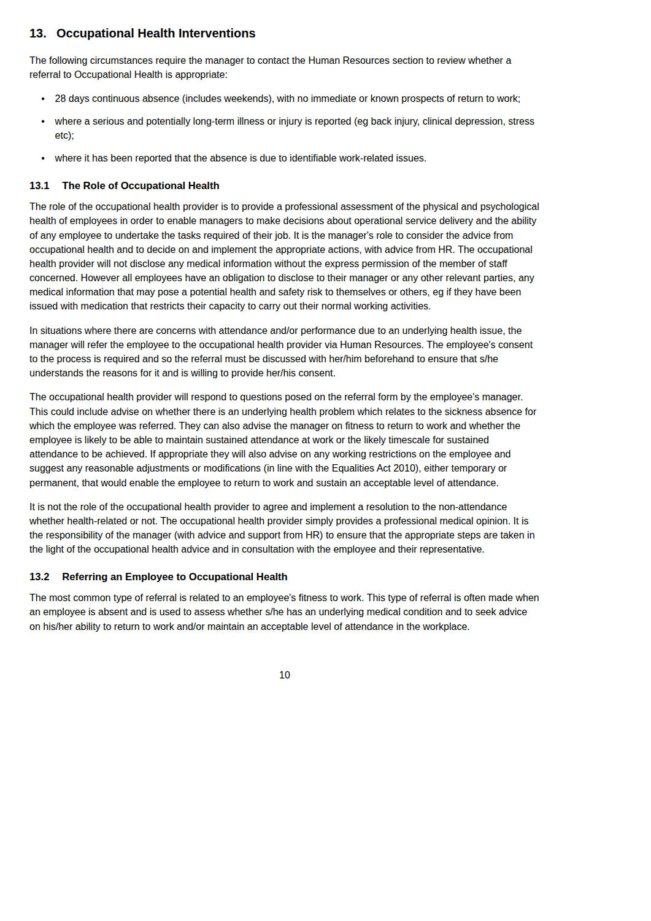13. Occupational Health Interventions
The following circumstances require the manager to contact the Human Resources section to review whether a referral to Occupational Health is appropriate:
28 days continuous absence (includes weekends), with no immediate or known prospects of return to work;
where a serious and potentially long-term illness or injury is reported (eg back injury, clinical depression, stress etc);
where it has been reported that the absence is due to identifiable work-related issues.
13.1 The Role of Occupational Health
The role of the occupational health provider is to provide a professional assessment of the physical and psychological health of employees in order to enable managers to make decisions about operational service delivery and the ability of any employee to undertake the tasks required of their job. It is the manager's role to consider the advice from occupational health and to decide on and implement the appropriate actions, with advice from HR. The occupational health provider will not disclose any medical information without the express permission of the member of staff concerned. However all employees have an obligation to disclose to their manager or any other relevant parties, any medical information that may pose a potential health and safety risk to themselves or others, eg if they have been issued with medication that restricts their capacity to carry out their normal working activities.
In situations where there are concerns with attendance and/or performance due to an underlying health issue, the manager will refer the employee to the occupational health provider via Human Resources. The employee's consent to the process is required and so the referral must be discussed with her/him beforehand to ensure that s/he understands the reasons for it and is willing to provide her/his consent.
The occupational health provider will respond to questions posed on the referral form by the employee's manager. This could include advise on whether there is an underlying health problem which relates to the sickness absence for which the employee was referred. They can also advise the manager on fitness to return to work and whether the employee is likely to be able to maintain sustained attendance at work or the likely timescale for sustained attendance to be achieved. If appropriate they will also advise on any working restrictions on the employee and suggest any reasonable adjustments or modifications (in line with the Equalities Act 2010), either temporary or permanent, that would enable the employee to return to work and sustain an acceptable level of attendance.
It is not the role of the occupational health provider to agree and implement a resolution to the non-attendance whether health-related or not. The occupational health provider simply provides a professional medical opinion. It is the responsibility of the manager (with advice and support from HR) to ensure that the appropriate steps are taken in the light of the occupational health advice and in consultation with the employee and their representative.
13.2 Referring an Employee to Occupational Health
The most common type of referral is related to an employee's fitness to work. This type of referral is often made when an employee is absent and is used to assess whether s/he has an underlying medical condition and to seek advice on his/her ability to return to work and/or maintain an acceptable level of attendance in the workplace.
10